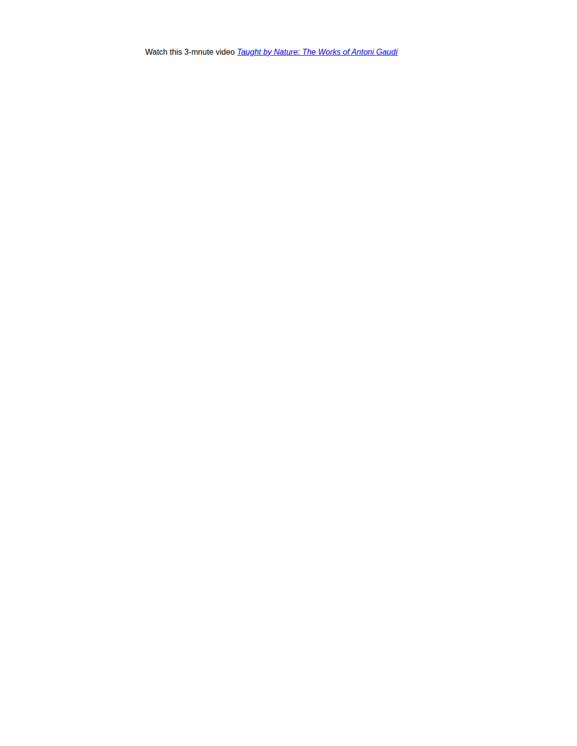Watch this 3-mnute video Taught by Nature: The Works of Antoni Gaudí